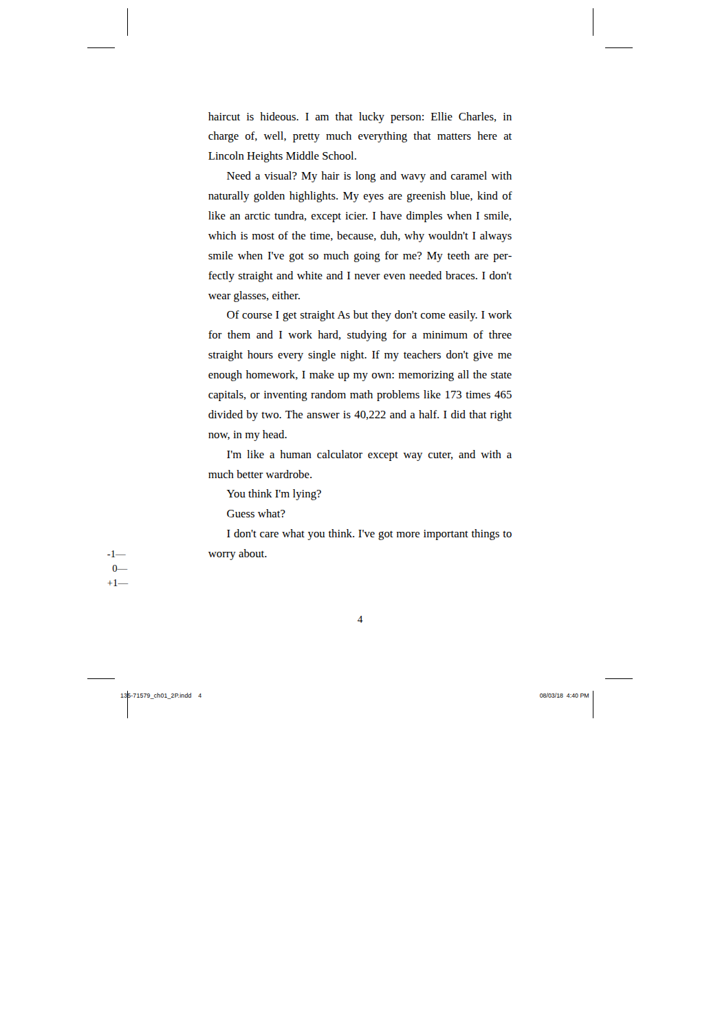haircut is hideous. I am that lucky person: Ellie Charles, in charge of, well, pretty much everything that matters here at Lincoln Heights Middle School.
Need a visual? My hair is long and wavy and caramel with naturally golden highlights. My eyes are greenish blue, kind of like an arctic tundra, except icier. I have dimples when I smile, which is most of the time, because, duh, why wouldn't I always smile when I've got so much going for me? My teeth are perfectly straight and white and I never even needed braces. I don't wear glasses, either.
Of course I get straight As but they don't come easily. I work for them and I work hard, studying for a minimum of three straight hours every single night. If my teachers don't give me enough homework, I make up my own: memorizing all the state capitals, or inventing random math problems like 173 times 465 divided by two. The answer is 40,222 and a half. I did that right now, in my head.
I'm like a human calculator except way cuter, and with a much better wardrobe.
You think I'm lying?
Guess what?
I don't care what you think. I've got more important things to worry about.
-1—
0—
+1—
4
135-71579_ch01_2P.indd 4
08/03/18 4:40 PM